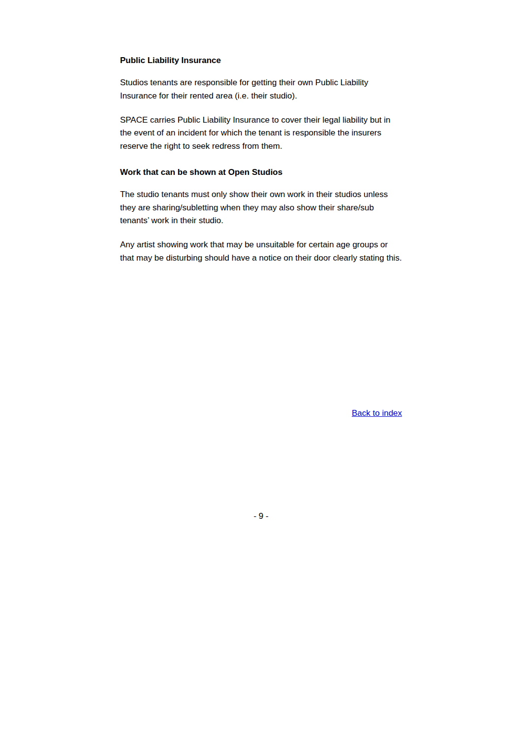Public Liability Insurance
Studios tenants are responsible for getting their own Public Liability Insurance for their rented area (i.e. their studio).
SPACE carries Public Liability Insurance to cover their legal liability but in the event of an incident for which the tenant is responsible the insurers reserve the right to seek redress from them.
Work that can be shown at Open Studios
The studio tenants must only show their own work in their studios unless they are sharing/subletting when they may also show their share/sub tenants’ work in their studio.
Any artist showing work that may be unsuitable for certain age groups or that may be disturbing should have a notice on their door clearly stating this.
Back to index
- 9 -